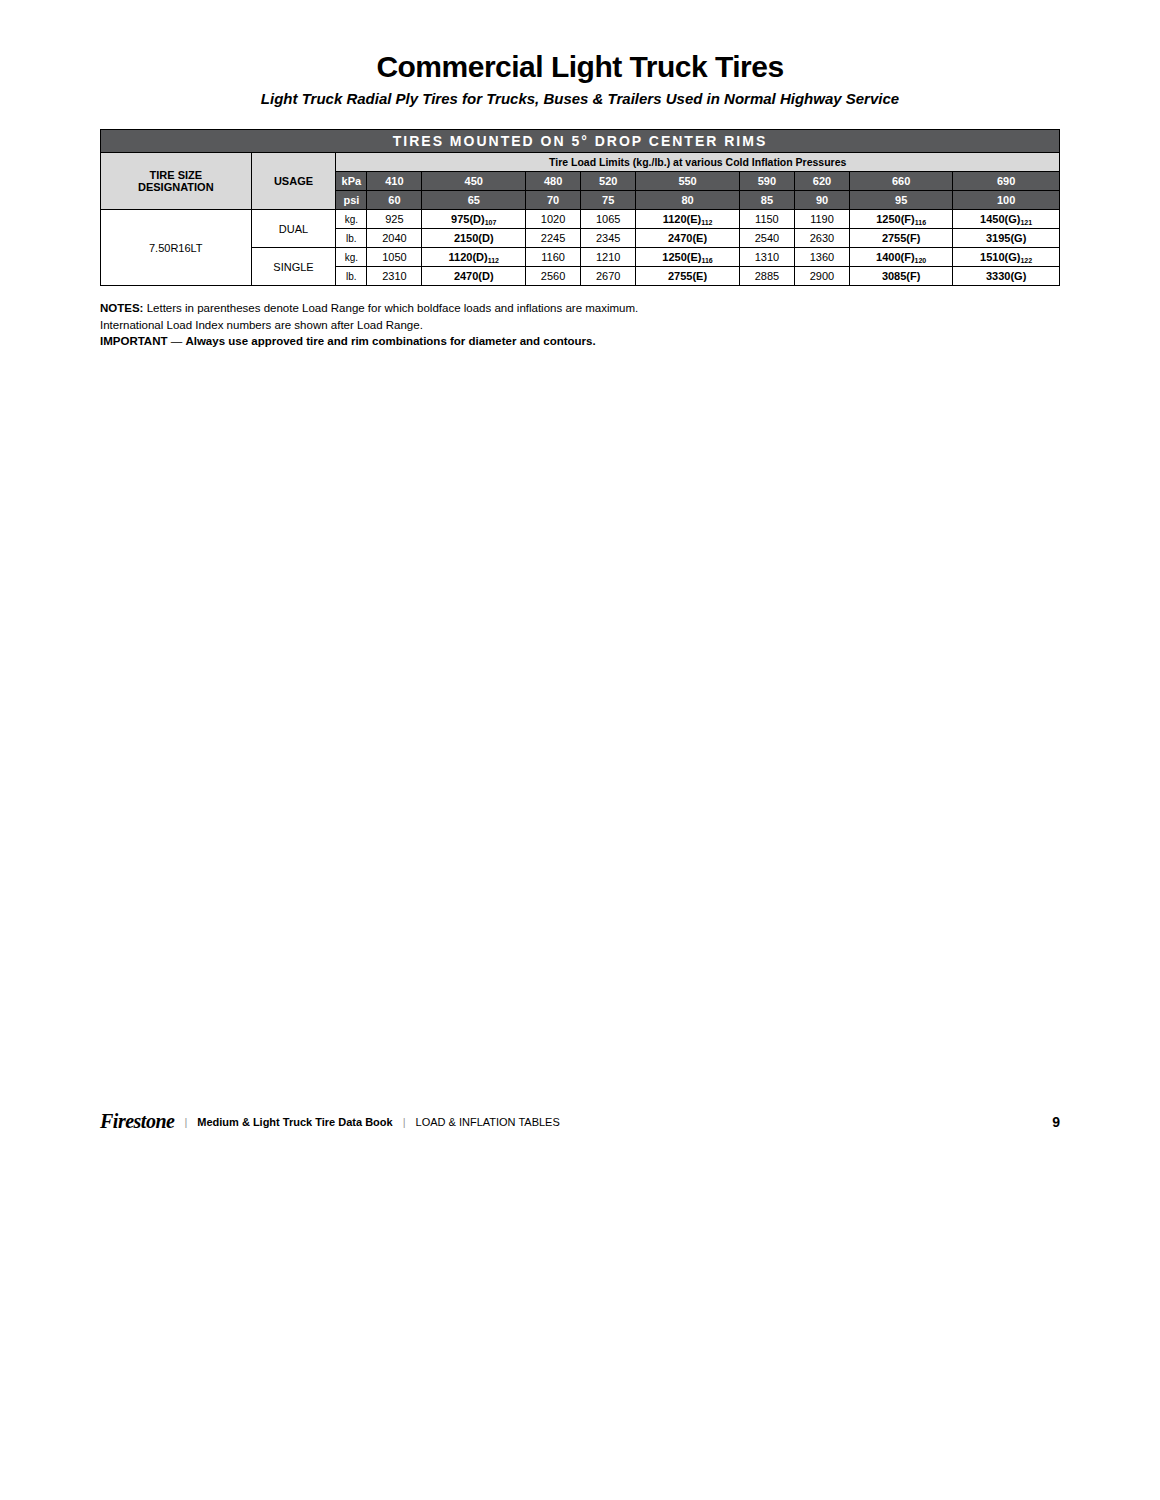Commercial Light Truck Tires
Light Truck Radial Ply Tires for Trucks, Buses & Trailers Used in Normal Highway Service
| TIRES MOUNTED ON 5° DROP CENTER RIMS |
| TIRE SIZE DESIGNATION | USAGE | Tire Load Limits (kg./lb.) at various Cold Inflation Pressures |
| kPa | 410 | 450 | 480 | 520 | 550 | 590 | 620 | 660 | 690 |
| psi | 60 | 65 | 70 | 75 | 80 | 85 | 90 | 95 | 100 |
| 7.50R16LT | DUAL | kg. | 925 | 975(D) 107 | 1020 | 1065 | 1120(E) 112 | 1150 | 1190 | 1250(F) 116 | 1450(G) 121 |
| lb. | 2040 | 2150(D) | 2245 | 2345 | 2470(E) | 2540 | 2630 | 2755(F) | 3195(G) |
| SINGLE | kg. | 1050 | 1120(D) 112 | 1160 | 1210 | 1250(E) 116 | 1310 | 1360 | 1400(F) 120 | 1510(G) 122 |
| lb. | 2310 | 2470(D) | 2560 | 2670 | 2755(E) | 2885 | 2900 | 3085(F) | 3330(G) |
NOTES: Letters in parentheses denote Load Range for which boldface loads and inflations are maximum.
International Load Index numbers are shown after Load Range.
IMPORTANT — Always use approved tire and rim combinations for diameter and contours.
Firestone | Medium & Light Truck Tire Data Book | LOAD & INFLATION TABLES 9